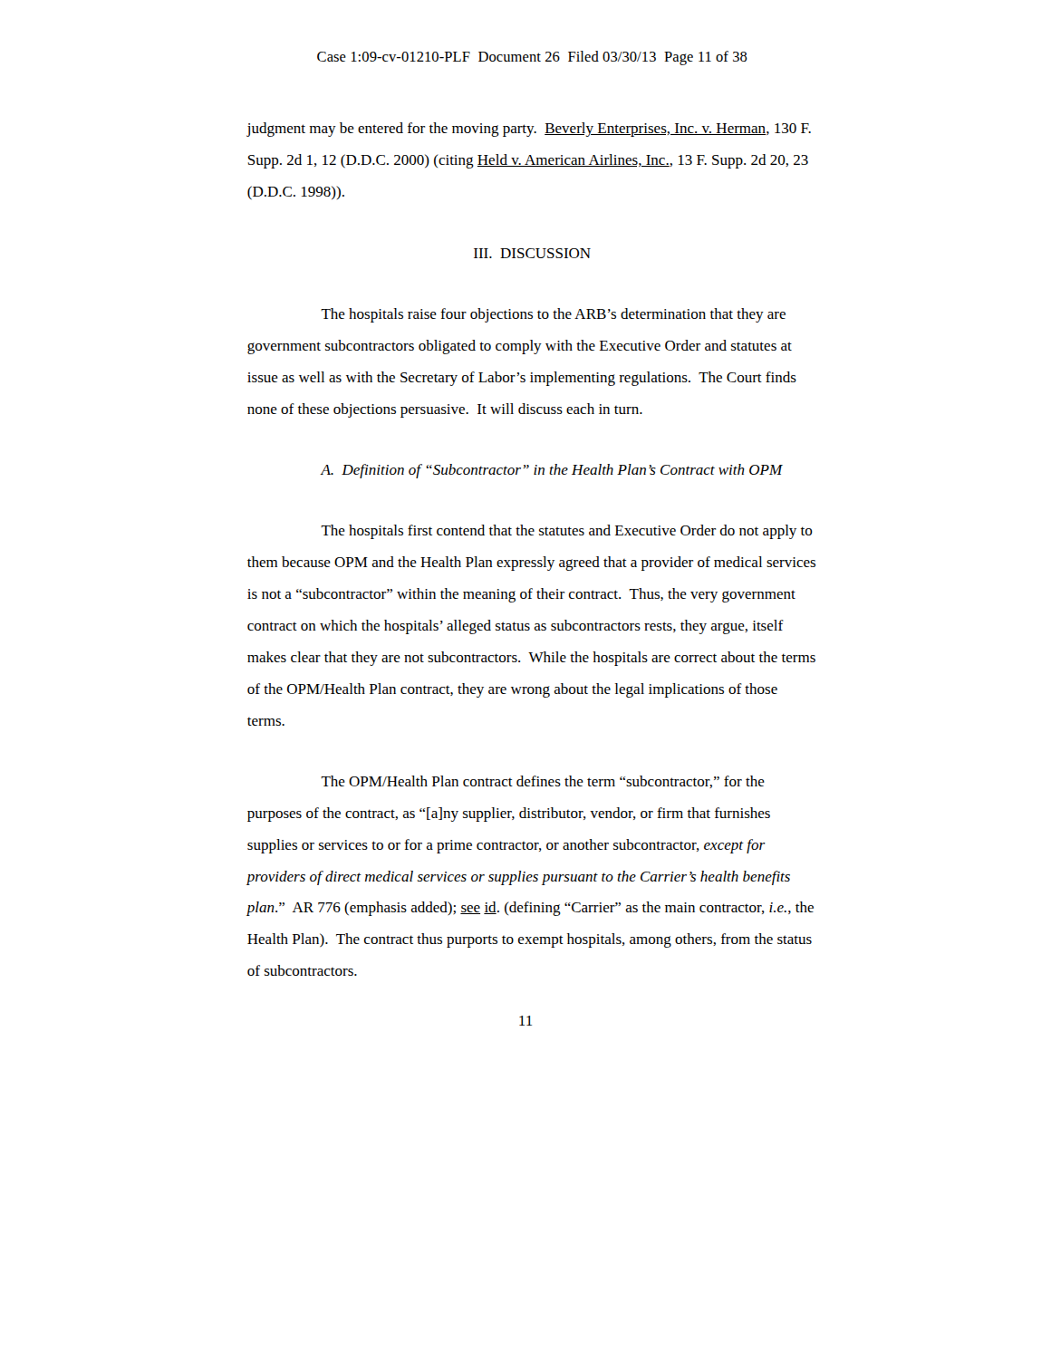Case 1:09-cv-01210-PLF Document 26 Filed 03/30/13 Page 11 of 38
judgment may be entered for the moving party. Beverly Enterprises, Inc. v. Herman, 130 F. Supp. 2d 1, 12 (D.D.C. 2000) (citing Held v. American Airlines, Inc., 13 F. Supp. 2d 20, 23 (D.D.C. 1998)).
III. DISCUSSION
The hospitals raise four objections to the ARB’s determination that they are government subcontractors obligated to comply with the Executive Order and statutes at issue as well as with the Secretary of Labor’s implementing regulations. The Court finds none of these objections persuasive. It will discuss each in turn.
A. Definition of “Subcontractor” in the Health Plan’s Contract with OPM
The hospitals first contend that the statutes and Executive Order do not apply to them because OPM and the Health Plan expressly agreed that a provider of medical services is not a “subcontractor” within the meaning of their contract. Thus, the very government contract on which the hospitals’ alleged status as subcontractors rests, they argue, itself makes clear that they are not subcontractors. While the hospitals are correct about the terms of the OPM/Health Plan contract, they are wrong about the legal implications of those terms.
The OPM/Health Plan contract defines the term “subcontractor,” for the purposes of the contract, as “[a]ny supplier, distributor, vendor, or firm that furnishes supplies or services to or for a prime contractor, or another subcontractor, except for providers of direct medical services or supplies pursuant to the Carrier’s health benefits plan.” AR 776 (emphasis added); see id. (defining “Carrier” as the main contractor, i.e., the Health Plan). The contract thus purports to exempt hospitals, among others, from the status of subcontractors.
11